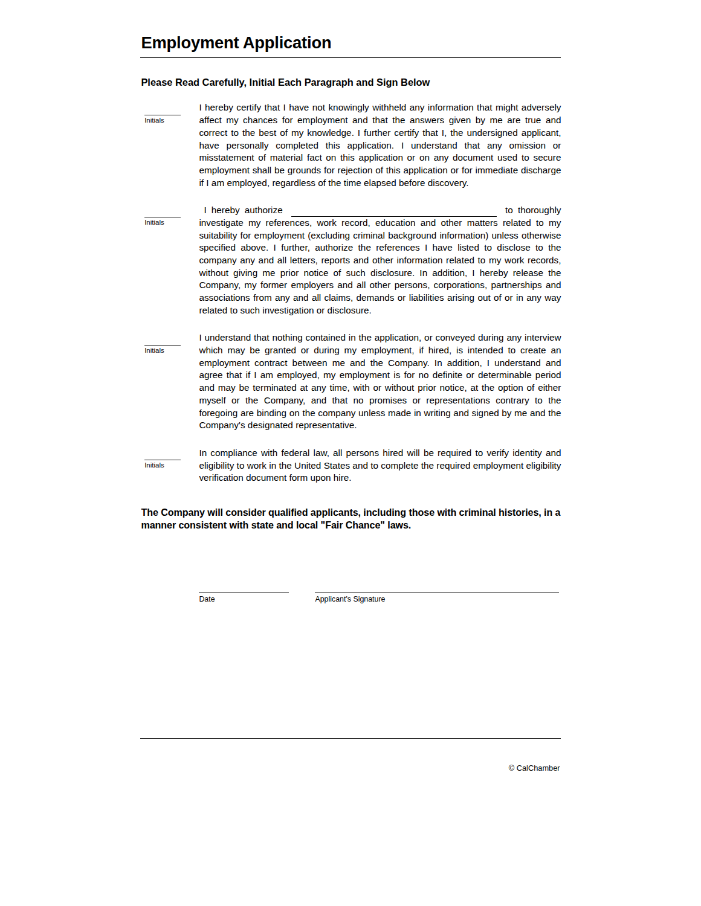Employment Application
Please Read Carefully, Initial Each Paragraph and Sign Below
Initials
I hereby certify that I have not knowingly withheld any information that might adversely affect my chances for employment and that the answers given by me are true and correct to the best of my knowledge. I further certify that I, the undersigned applicant, have personally completed this application. I understand that any omission or misstatement of material fact on this application or on any document used to secure employment shall be grounds for rejection of this application or for immediate discharge if I am employed, regardless of the time elapsed before discovery.
Initials
I hereby authorize to thoroughly investigate my references, work record, education and other matters related to my suitability for employment (excluding criminal background information) unless otherwise specified above. I further, authorize the references I have listed to disclose to the company any and all letters, reports and other information related to my work records, without giving me prior notice of such disclosure. In addition, I hereby release the Company, my former employers and all other persons, corporations, partnerships and associations from any and all claims, demands or liabilities arising out of or in any way related to such investigation or disclosure.
Initials
I understand that nothing contained in the application, or conveyed during any interview which may be granted or during my employment, if hired, is intended to create an employment contract between me and the Company. In addition, I understand and agree that if I am employed, my employment is for no definite or determinable period and may be terminated at any time, with or without prior notice, at the option of either myself or the Company, and that no promises or representations contrary to the foregoing are binding on the company unless made in writing and signed by me and the Company's designated representative.
Initials
In compliance with federal law, all persons hired will be required to verify identity and eligibility to work in the United States and to complete the required employment eligibility verification document form upon hire.
The Company will consider qualified applicants, including those with criminal histories, in a manner consistent with state and local "Fair Chance" laws.
Date
Applicant's Signature
© CalChamber